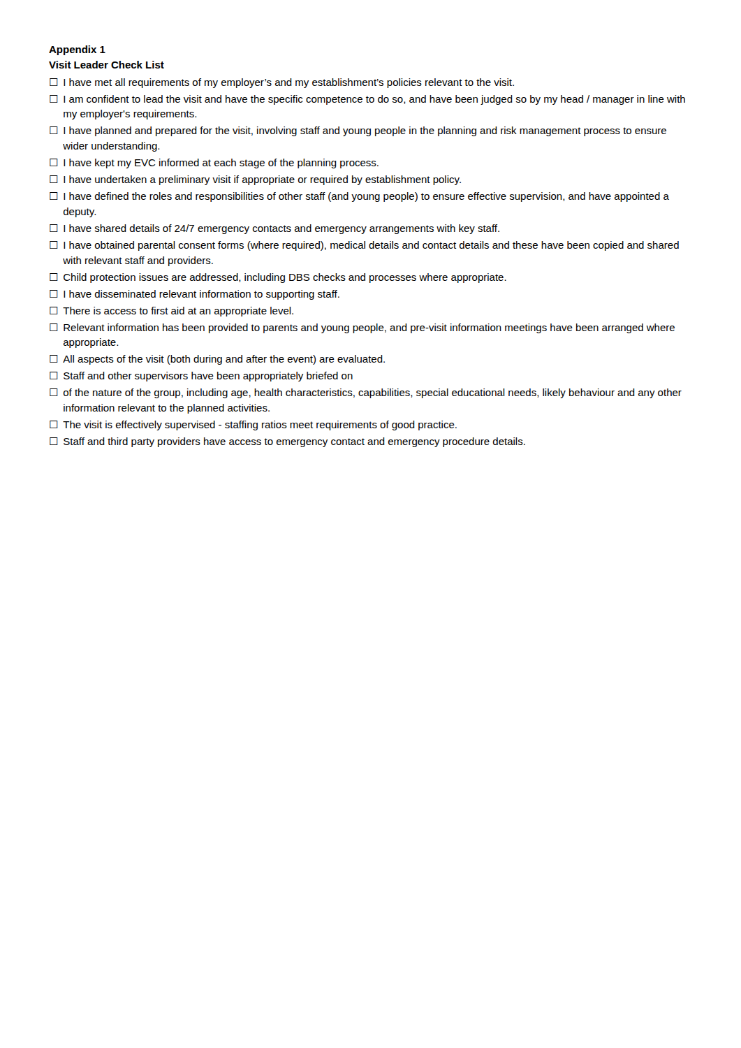Appendix 1
Visit Leader Check List
I have met all requirements of my employer’s and my establishment’s policies relevant to the visit.
I am confident to lead the visit and have the specific competence to do so, and have been judged so by my head / manager in line with my employer's requirements.
I have planned and prepared for the visit, involving staff and young people in the planning and risk management process to ensure wider understanding.
I have kept my EVC informed at each stage of the planning process.
I have undertaken a preliminary visit if appropriate or required by establishment policy.
I have defined the roles and responsibilities of other staff (and young people) to ensure effective supervision, and have appointed a deputy.
I have shared details of 24/7 emergency contacts and emergency arrangements with key staff.
I have obtained parental consent forms (where required), medical details and contact details and these have been copied and shared with relevant staff and providers.
Child protection issues are addressed, including DBS checks and processes where appropriate.
I have disseminated relevant information to supporting staff.
There is access to first aid at an appropriate level.
Relevant information has been provided to parents and young people, and pre-visit information meetings have been arranged where appropriate.
All aspects of the visit (both during and after the event) are evaluated.
Staff and other supervisors have been appropriately briefed on
of the nature of the group, including age, health characteristics, capabilities, special educational needs, likely behaviour and any other information relevant to the planned activities.
The visit is effectively supervised - staffing ratios meet requirements of good practice.
Staff and third party providers have access to emergency contact and emergency procedure details.